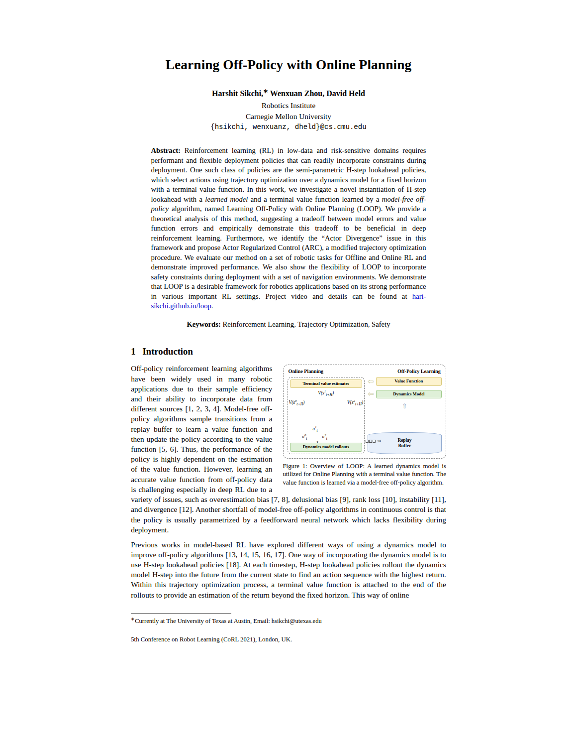Learning Off-Policy with Online Planning
Harshit Sikchi,∗ Wenxuan Zhou, David Held
Robotics Institute
Carnegie Mellon University
{hsikchi, wenxuanz, dheld}@cs.cmu.edu
Abstract: Reinforcement learning (RL) in low-data and risk-sensitive domains requires performant and flexible deployment policies that can readily incorporate constraints during deployment. One such class of policies are the semi-parametric H-step lookahead policies, which select actions using trajectory optimization over a dynamics model for a fixed horizon with a terminal value function. In this work, we investigate a novel instantiation of H-step lookahead with a learned model and a terminal value function learned by a model-free off-policy algorithm, named Learning Off-Policy with Online Planning (LOOP). We provide a theoretical analysis of this method, suggesting a tradeoff between model errors and value function errors and empirically demonstrate this tradeoff to be beneficial in deep reinforcement learning. Furthermore, we identify the “Actor Divergence” issue in this framework and propose Actor Regularized Control (ARC), a modified trajectory optimization procedure. We evaluate our method on a set of robotic tasks for Offline and Online RL and demonstrate improved performance. We also show the flexibility of LOOP to incorporate safety constraints during deployment with a set of navigation environments. We demonstrate that LOOP is a desirable framework for robotics applications based on its strong performance in various important RL settings. Project video and details can be found at hari-sikchi.github.io/loop.
Keywords: Reinforcement Learning, Trajectory Optimization, Safety
1 Introduction
Online Planning Off-Policy Learning
Terminal value estimates
V(s1t+H) V(s0t+H) V(s2t+H)
a1t
a0t
a2t
st
Dynamics model rollouts
⇦ Value Function
⇦ Dynamics Model
⇧
Replay
Buffer
⇨
Figure 1: Overview of LOOP: A learned dynamics model is utilized for Online Planning with a terminal value function. The value function is learned via a model-free off-policy algorithm.
Off-policy reinforcement learning algorithms have been widely used in many robotic applications due to their sample efficiency and their ability to incorporate data from different sources [1, 2, 3, 4]. Model-free off-policy algorithms sample transitions from a replay buffer to learn a value function and then update the policy according to the value function [5, 6]. Thus, the performance of the policy is highly dependent on the estimation of the value function. However, learning an accurate value function from off-policy data is challenging especially in deep RL due to a variety of issues, such as overestimation bias [7, 8], delusional bias [9], rank loss [10], instability [11], and divergence [12]. Another shortfall of model-free off-policy algorithms in continuous control is that the policy is usually parametrized by a feedforward neural network which lacks flexibility during deployment.
Previous works in model-based RL have explored different ways of using a dynamics model to improve off-policy algorithms [13, 14, 15, 16, 17]. One way of incorporating the dynamics model is to use H-step lookahead policies [18]. At each timestep, H-step lookahead policies rollout the dynamics model H-step into the future from the current state to find an action sequence with the highest return. Within this trajectory optimization process, a terminal value function is attached to the end of the rollouts to provide an estimation of the return beyond the fixed horizon. This way of online
∗Currently at The University of Texas at Austin, Email: hsikchi@utexas.edu
5th Conference on Robot Learning (CoRL 2021), London, UK.